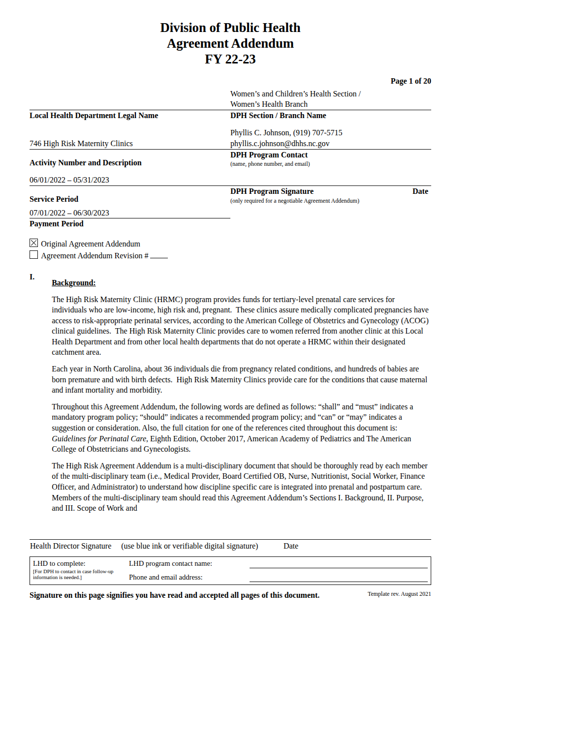Division of Public Health
Agreement Addendum
FY 22-23
Page 1 of 20
| | Women’s and Children’s Health Section / Women’s Health Branch |
| Local Health Department Legal Name | DPH Section / Branch Name |
| 746 High Risk Maternity Clinics | Phyllis C. Johnson, (919) 707-5715 phyllis.c.johnson@dhhs.nc.gov |
| Activity Number and Description | DPH Program Contact (name, phone number, and email) |
| 06/01/2022 – 05/31/2023 | |
| Service Period | DPH Program Signature Date (only required for a negotiable Agreement Addendum) |
| 07/01/2022 – 06/30/2023 | |
| Payment Period | |
Original Agreement Addendum
Agreement Addendum Revision #
I.
Background:
The High Risk Maternity Clinic (HRMC) program provides funds for tertiary-level prenatal care services for individuals who are low-income, high risk and, pregnant. These clinics assure medically complicated pregnancies have access to risk-appropriate perinatal services, according to the American College of Obstetrics and Gynecology (ACOG) clinical guidelines. The High Risk Maternity Clinic provides care to women referred from another clinic at this Local Health Department and from other local health departments that do not operate a HRMC within their designated catchment area.
Each year in North Carolina, about 36 individuals die from pregnancy related conditions, and hundreds of babies are born premature and with birth defects. High Risk Maternity Clinics provide care for the conditions that cause maternal and infant mortality and morbidity.
Throughout this Agreement Addendum, the following words are defined as follows: “shall” and “must” indicates a mandatory program policy; “should” indicates a recommended program policy; and “can” or “may” indicates a suggestion or consideration. Also, the full citation for one of the references cited throughout this document is: Guidelines for Perinatal Care, Eighth Edition, October 2017, American Academy of Pediatrics and The American College of Obstetricians and Gynecologists.
The High Risk Agreement Addendum is a multi-disciplinary document that should be thoroughly read by each member of the multi-disciplinary team (i.e., Medical Provider, Board Certified OB, Nurse, Nutritionist, Social Worker, Finance Officer, and Administrator) to understand how discipline specific care is integrated into prenatal and postpartum care. Members of the multi-disciplinary team should read this Agreement Addendum’s Sections I. Background, II. Purpose, and III. Scope of Work and
| Health Director Signature (use blue ink or verifiable digital signature) | Date |
| LHD to complete: [For DPH to contact in case follow-up information is needed.] | LHD program contact name: | |
| Phone and email address: | |
Signature on this page signifies you have read and accepted all pages of this document.Template rev. August 2021